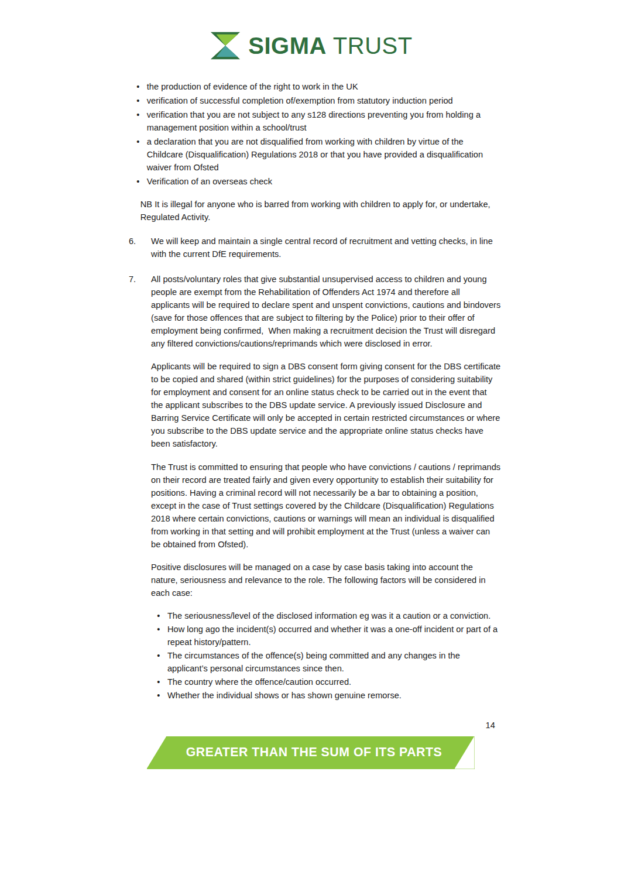SIGMA TRUST
the production of evidence of the right to work in the UK
verification of successful completion of/exemption from statutory induction period
verification that you are not subject to any s128 directions preventing you from holding a management position within a school/trust
a declaration that you are not disqualified from working with children by virtue of the Childcare (Disqualification) Regulations 2018 or that you have provided a disqualification waiver from Ofsted
Verification of an overseas check
NB It is illegal for anyone who is barred from working with children to apply for, or undertake, Regulated Activity.
We will keep and maintain a single central record of recruitment and vetting checks, in line with the current DfE requirements.
All posts/voluntary roles that give substantial unsupervised access to children and young people are exempt from the Rehabilitation of Offenders Act 1974 and therefore all applicants will be required to declare spent and unspent convictions, cautions and bindovers (save for those offences that are subject to filtering by the Police) prior to their offer of employment being confirmed, When making a recruitment decision the Trust will disregard any filtered convictions/cautions/reprimands which were disclosed in error.
Applicants will be required to sign a DBS consent form giving consent for the DBS certificate to be copied and shared (within strict guidelines) for the purposes of considering suitability for employment and consent for an online status check to be carried out in the event that the applicant subscribes to the DBS update service. A previously issued Disclosure and Barring Service Certificate will only be accepted in certain restricted circumstances or where you subscribe to the DBS update service and the appropriate online status checks have been satisfactory.
The Trust is committed to ensuring that people who have convictions / cautions / reprimands on their record are treated fairly and given every opportunity to establish their suitability for positions. Having a criminal record will not necessarily be a bar to obtaining a position, except in the case of Trust settings covered by the Childcare (Disqualification) Regulations 2018 where certain convictions, cautions or warnings will mean an individual is disqualified from working in that setting and will prohibit employment at the Trust (unless a waiver can be obtained from Ofsted).
Positive disclosures will be managed on a case by case basis taking into account the nature, seriousness and relevance to the role. The following factors will be considered in each case:
The seriousness/level of the disclosed information eg was it a caution or a conviction.
How long ago the incident(s) occurred and whether it was a one-off incident or part of a repeat history/pattern.
The circumstances of the offence(s) being committed and any changes in the applicant’s personal circumstances since then.
The country where the offence/caution occurred.
Whether the individual shows or has shown genuine remorse.
14
GREATER THAN THE SUM OF ITS PARTS